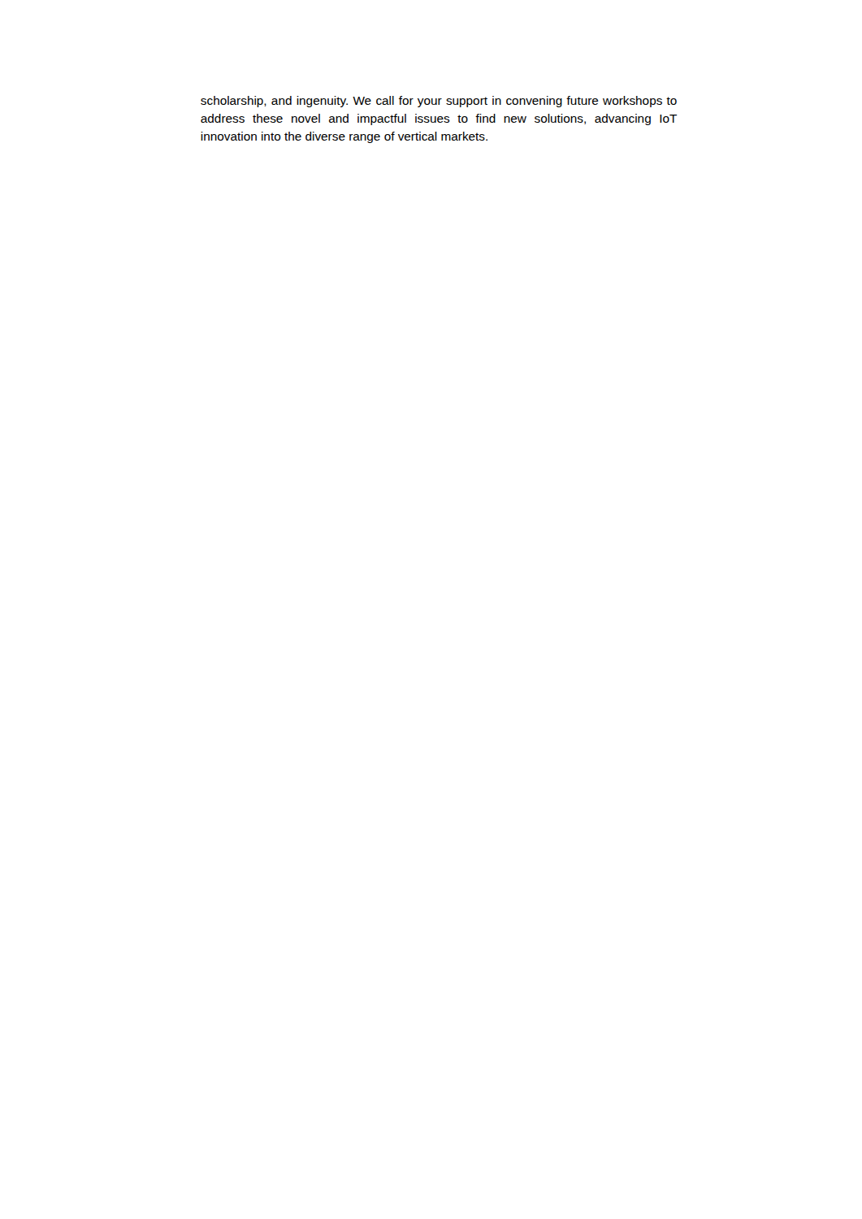scholarship, and ingenuity. We call for your support in convening future workshops to address these novel and impactful issues to find new solutions, advancing IoT innovation into the diverse range of vertical markets.